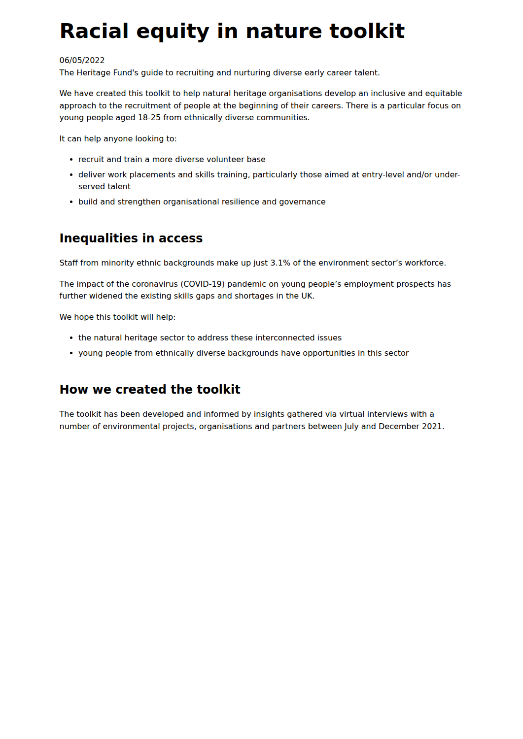Racial equity in nature toolkit
06/05/2022
The Heritage Fund's guide to recruiting and nurturing diverse early career talent.
We have created this toolkit to help natural heritage organisations develop an inclusive and equitable approach to the recruitment of people at the beginning of their careers. There is a particular focus on young people aged 18-25 from ethnically diverse communities.
It can help anyone looking to:
recruit and train a more diverse volunteer base
deliver work placements and skills training, particularly those aimed at entry-level and/or under-served talent
build and strengthen organisational resilience and governance
Inequalities in access
Staff from minority ethnic backgrounds make up just 3.1% of the environment sector’s workforce.
The impact of the coronavirus (COVID-19) pandemic on young people’s employment prospects has further widened the existing skills gaps and shortages in the UK.
We hope this toolkit will help:
the natural heritage sector to address these interconnected issues
young people from ethnically diverse backgrounds have opportunities in this sector
How we created the toolkit
The toolkit has been developed and informed by insights gathered via virtual interviews with a number of environmental projects, organisations and partners between July and December 2021.